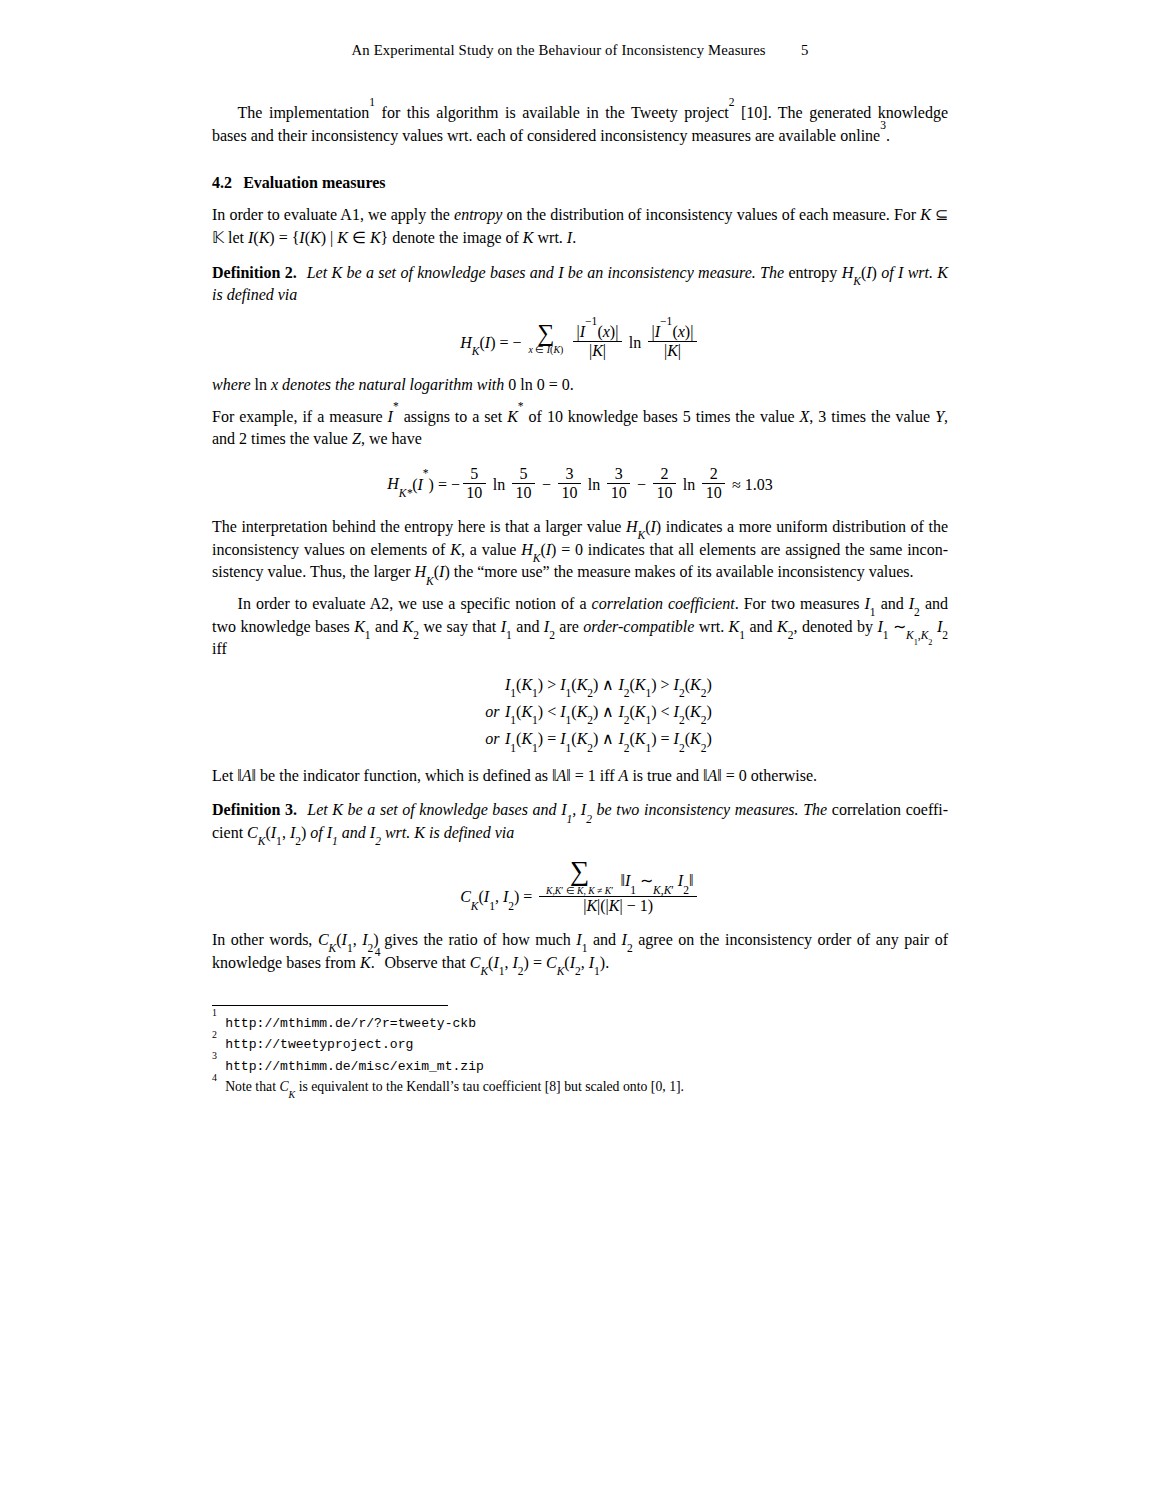An Experimental Study on the Behaviour of Inconsistency Measures 5
The implementation1 for this algorithm is available in the Tweety project2 [10]. The generated knowledge bases and their inconsistency values wrt. each of considered inconsistency measures are available online3.
4.2 Evaluation measures
In order to evaluate A1, we apply the entropy on the distribution of inconsistency values of each measure. For K ⊆ 𝕂 let I(K) = {I(K) | K ∈ K} denote the image of K wrt. I.
Definition 2. Let K be a set of knowledge bases and I be an inconsistency measure. The entropy HK(I) of I wrt. K is defined via
HK(I) = − ∑x ∈ I(K) |I−1(x)||K| ln |I−1(x)||K|
where ln x denotes the natural logarithm with 0 ln 0 = 0.
For example, if a measure I* assigns to a set K* of 10 knowledge bases 5 times the value X, 3 times the value Y, and 2 times the value Z, we have
HK*(I*) = −510 ln 510 − 310 ln 310 − 210 ln 210 ≈ 1.03
The interpretation behind the entropy here is that a larger value HK(I) indicates a more uniform distribution of the inconsistency values on elements of K, a value HK(I) = 0 indicates that all elements are assigned the same inconsistency value. Thus, the larger HK(I) the “more use” the measure makes of its available inconsistency values.
In order to evaluate A2, we use a specific notion of a correlation coefficient. For two measures I1 and I2 and two knowledge bases K1 and K2 we say that I1 and I2 are order-compatible wrt. K1 and K2, denoted by I1 ∼K1,K2 I2 iff
I1(K1) > I1(K2) ∧ I2(K1) > I2(K2)
or I1(K1) < I1(K2) ∧ I2(K1) < I2(K2)
or I1(K1) = I1(K2) ∧ I2(K1) = I2(K2)
Let ‖A‖ be the indicator function, which is defined as ‖A‖ = 1 iff A is true and ‖A‖ = 0 otherwise.
Definition 3. Let K be a set of knowledge bases and I1, I2 be two inconsistency measures. The correlation coefficient CK(I1, I2) of I1 and I2 wrt. K is defined via
CK(I1, I2) = ∑K,K′ ∈ K, K ≠ K′ ‖I1 ∼K,K′ I2‖ |K|(|K| − 1)
In other words, CK(I1, I2) gives the ratio of how much I1 and I2 agree on the inconsistency order of any pair of knowledge bases from K.4 Observe that CK(I1, I2) = CK(I2, I1).
1 http://mthimm.de/r/?r=tweety-ckb
2 http://tweetyproject.org
3 http://mthimm.de/misc/exim_mt.zip
4 Note that CK is equivalent to the Kendall’s tau coefficient [8] but scaled onto [0, 1].